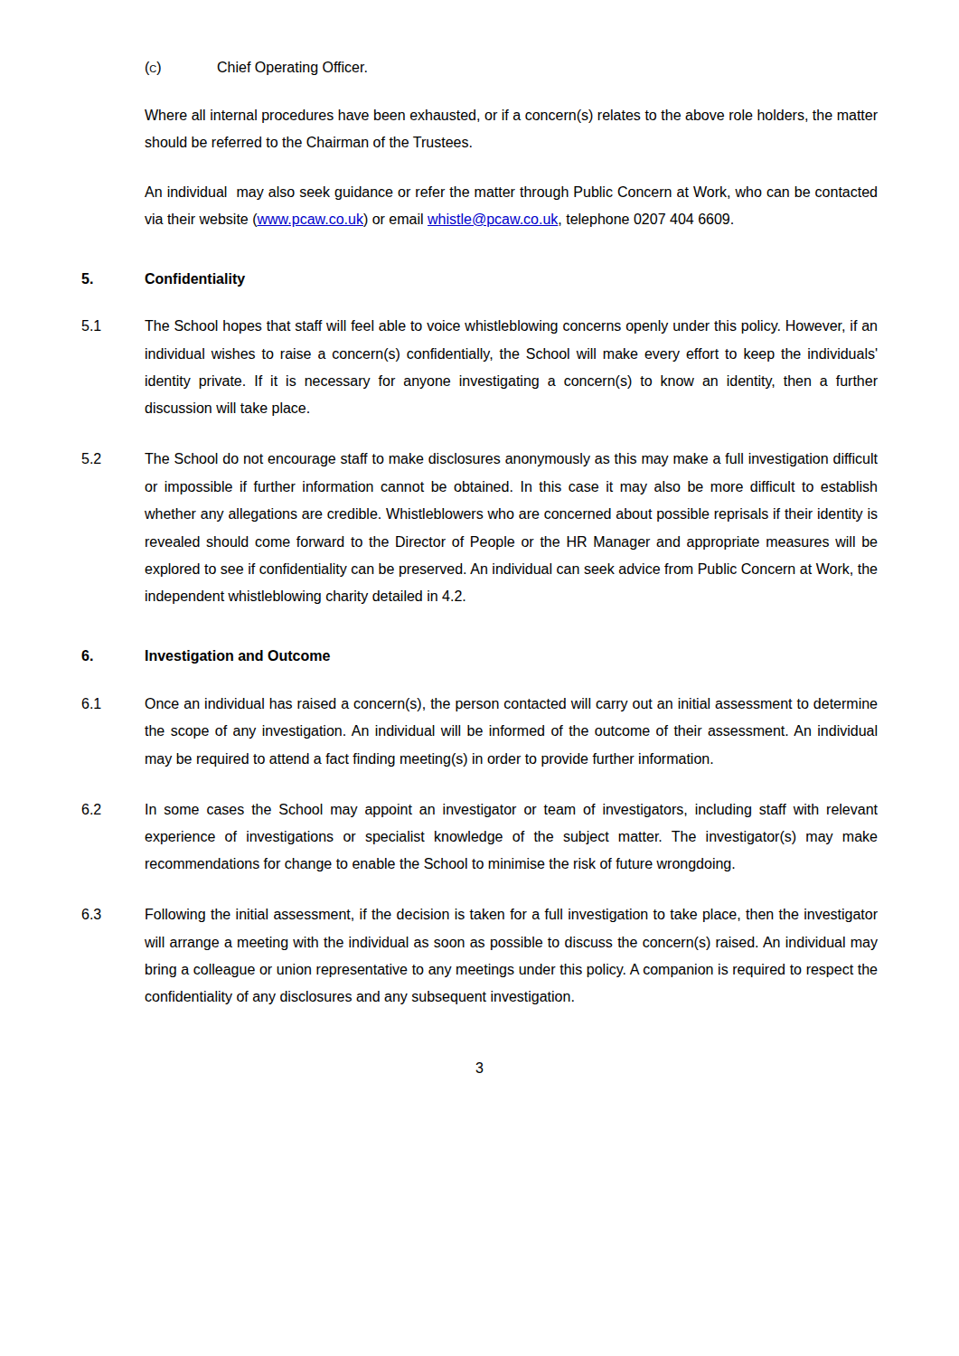(c) Chief Operating Officer.
Where all internal procedures have been exhausted, or if a concern(s) relates to the above role holders, the matter should be referred to the Chairman of the Trustees.
An individual may also seek guidance or refer the matter through Public Concern at Work, who can be contacted via their website (www.pcaw.co.uk) or email whistle@pcaw.co.uk, telephone 0207 404 6609.
5. Confidentiality
5.1 The School hopes that staff will feel able to voice whistleblowing concerns openly under this policy. However, if an individual wishes to raise a concern(s) confidentially, the School will make every effort to keep the individuals' identity private. If it is necessary for anyone investigating a concern(s) to know an identity, then a further discussion will take place.
5.2 The School do not encourage staff to make disclosures anonymously as this may make a full investigation difficult or impossible if further information cannot be obtained. In this case it may also be more difficult to establish whether any allegations are credible. Whistleblowers who are concerned about possible reprisals if their identity is revealed should come forward to the Director of People or the HR Manager and appropriate measures will be explored to see if confidentiality can be preserved. An individual can seek advice from Public Concern at Work, the independent whistleblowing charity detailed in 4.2.
6. Investigation and Outcome
6.1 Once an individual has raised a concern(s), the person contacted will carry out an initial assessment to determine the scope of any investigation. An individual will be informed of the outcome of their assessment. An individual may be required to attend a fact finding meeting(s) in order to provide further information.
6.2 In some cases the School may appoint an investigator or team of investigators, including staff with relevant experience of investigations or specialist knowledge of the subject matter. The investigator(s) may make recommendations for change to enable the School to minimise the risk of future wrongdoing.
6.3 Following the initial assessment, if the decision is taken for a full investigation to take place, then the investigator will arrange a meeting with the individual as soon as possible to discuss the concern(s) raised. An individual may bring a colleague or union representative to any meetings under this policy. A companion is required to respect the confidentiality of any disclosures and any subsequent investigation.
3